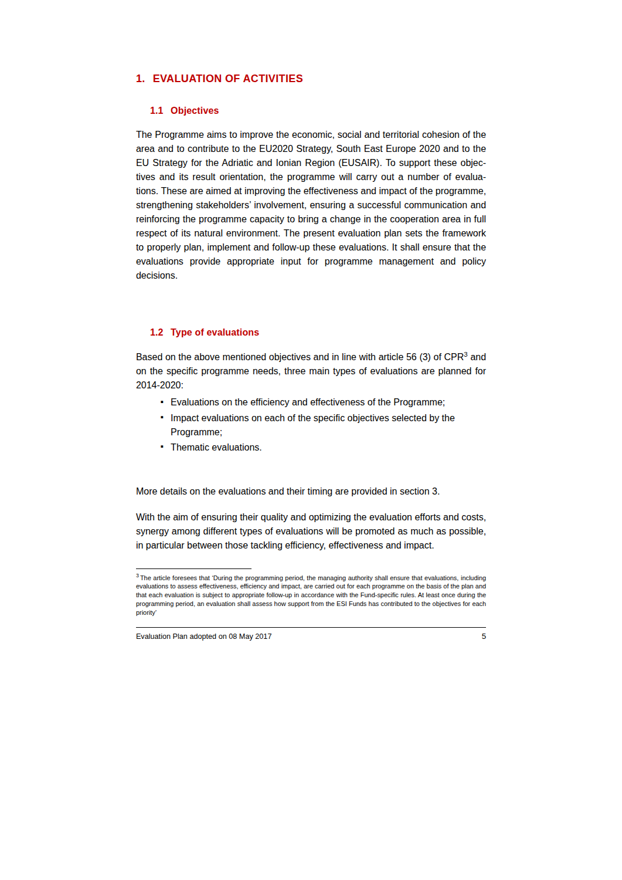1. EVALUATION OF ACTIVITIES
1.1 Objectives
The Programme aims to improve the economic, social and territorial cohesion of the area and to contribute to the EU2020 Strategy, South East Europe 2020 and to the EU Strategy for the Adriatic and Ionian Region (EUSAIR). To support these objectives and its result orientation, the programme will carry out a number of evaluations. These are aimed at improving the effectiveness and impact of the programme, strengthening stakeholders’ involvement, ensuring a successful communication and reinforcing the programme capacity to bring a change in the cooperation area in full respect of its natural environment. The present evaluation plan sets the framework to properly plan, implement and follow-up these evaluations. It shall ensure that the evaluations provide appropriate input for programme management and policy decisions.
1.2 Type of evaluations
Based on the above mentioned objectives and in line with article 56 (3) of CPR3 and on the specific programme needs, three main types of evaluations are planned for 2014-2020:
Evaluations on the efficiency and effectiveness of the Programme;
Impact evaluations on each of the specific objectives selected by the Programme;
Thematic evaluations.
More details on the evaluations and their timing are provided in section 3.
With the aim of ensuring their quality and optimizing the evaluation efforts and costs, synergy among different types of evaluations will be promoted as much as possible, in particular between those tackling efficiency, effectiveness and impact.
3 The article foresees that ‘During the programming period, the managing authority shall ensure that evaluations, including evaluations to assess effectiveness, efficiency and impact, are carried out for each programme on the basis of the plan and that each evaluation is subject to appropriate follow-up in accordance with the Fund-specific rules. At least once during the programming period, an evaluation shall assess how support from the ESI Funds has contributed to the objectives for each priority’
Evaluation Plan adopted on 08 May 2017
5